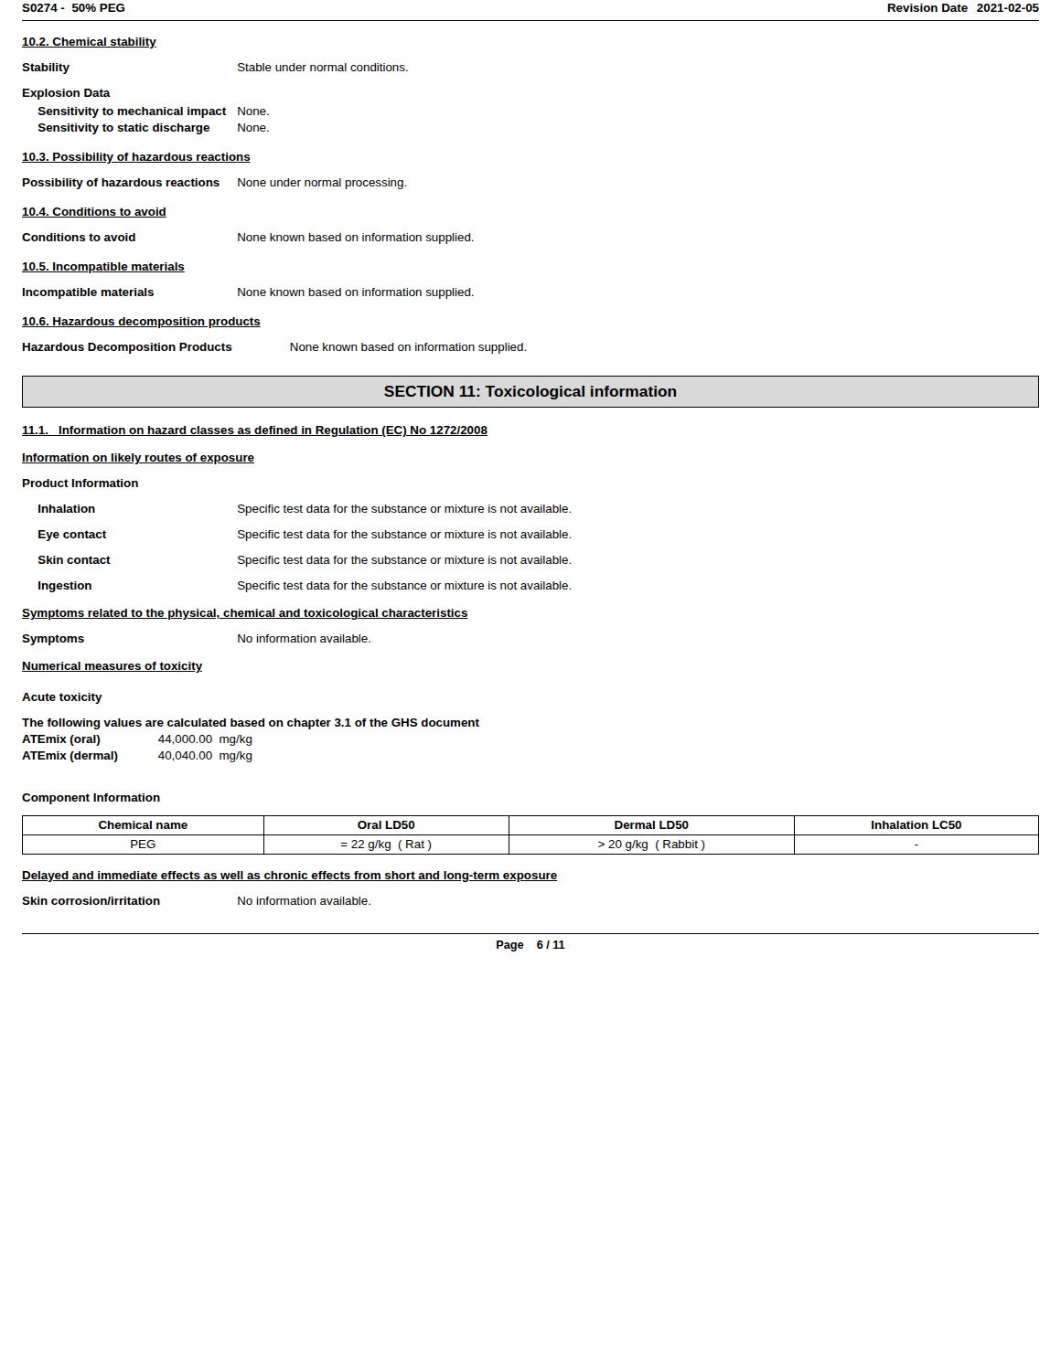S0274 - 50% PEG
Revision Date 2021-02-05
10.2. Chemical stability
Stability
Stable under normal conditions.
Explosion Data
Sensitivity to mechanical impact
None.
Sensitivity to static discharge
None.
10.3. Possibility of hazardous reactions
Possibility of hazardous reactions
None under normal processing.
10.4. Conditions to avoid
Conditions to avoid
None known based on information supplied.
10.5. Incompatible materials
Incompatible materials
None known based on information supplied.
10.6. Hazardous decomposition products
Hazardous Decomposition Products
None known based on information supplied.
SECTION 11: Toxicological information
11.1. Information on hazard classes as defined in Regulation (EC) No 1272/2008
Information on likely routes of exposure
Product Information
Inhalation
Specific test data for the substance or mixture is not available.
Eye contact
Specific test data for the substance or mixture is not available.
Skin contact
Specific test data for the substance or mixture is not available.
Ingestion
Specific test data for the substance or mixture is not available.
Symptoms related to the physical, chemical and toxicological characteristics
Symptoms
No information available.
Numerical measures of toxicity
Acute toxicity
The following values are calculated based on chapter 3.1 of the GHS document
ATEmix (oral)
44,000.00 mg/kg
ATEmix (dermal)
40,040.00 mg/kg
Component Information
| Chemical name | Oral LD50 | Dermal LD50 | Inhalation LC50 |
| --- | --- | --- | --- |
| PEG | = 22 g/kg ( Rat ) | > 20 g/kg ( Rabbit ) | - |
Delayed and immediate effects as well as chronic effects from short and long-term exposure
Skin corrosion/irritation
No information available.
Page 6 / 11